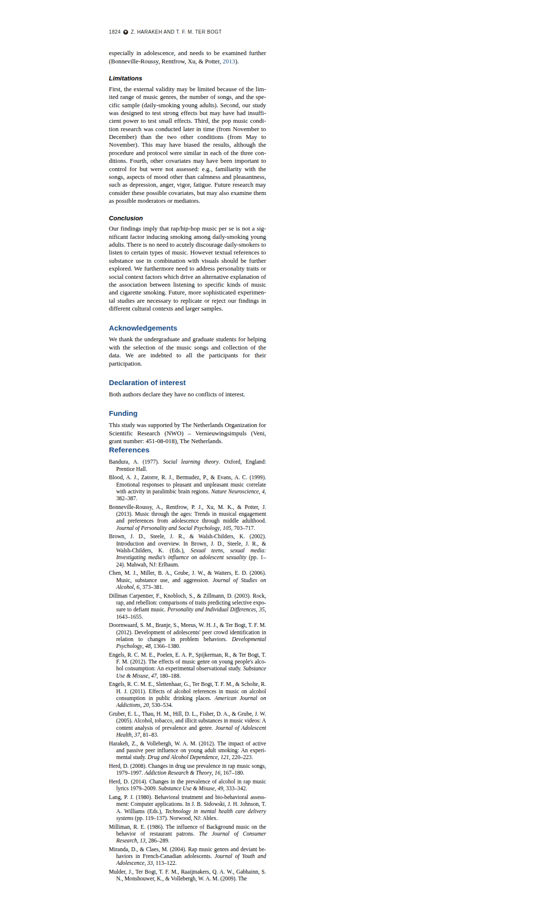1824 ▼ Z. Harakeh and T. F. M. ter Bogt
especially in adolescence, and needs to be examined further (Bonneville-Roussy, Rentfrow, Xu, & Potter, 2013).
Limitations
First, the external validity may be limited because of the limited range of music genres, the number of songs, and the specific sample (daily-smoking young adults). Second, our study was designed to test strong effects but may have had insufficient power to test small effects. Third, the pop music condition research was conducted later in time (from November to December) than the two other conditions (from May to November). This may have biased the results, although the procedure and protocol were similar in each of the three conditions. Fourth, other covariates may have been important to control for but were not assessed: e.g., familiarity with the songs, aspects of mood other than calmness and pleasantness, such as depression, anger, vigor, fatigue. Future research may consider these possible covariates, but may also examine them as possible moderators or mediators.
Conclusion
Our findings imply that rap/hip-hop music per se is not a significant factor inducing smoking among daily-smoking young adults. There is no need to acutely discourage daily-smokers to listen to certain types of music. However textual references to substance use in combination with visuals should be further explored. We furthermore need to address personality traits or social context factors which drive an alternative explanation of the association between listening to specific kinds of music and cigarette smoking. Future, more sophisticated experimental studies are necessary to replicate or reject our findings in different cultural contexts and larger samples.
Acknowledgements
We thank the undergraduate and graduate students for helping with the selection of the music songs and collection of the data. We are indebted to all the participants for their participation.
Declaration of interest
Both authors declare they have no conflicts of interest.
Funding
This study was supported by The Netherlands Organization for Scientific Research (NWO) – Vernieuwingsimpuls (Veni, grant number: 451-08-018), The Netherlands.
References
Bandura, A. (1977). Social learning theory. Oxford, England: Prentice Hall.
Blood, A. J., Zatorre, R. J., Bermudez, P., & Evans, A. C. (1999). Emotional responses to pleasant and unpleasant music correlate with activity in paralimbic brain regions. Nature Neuroscience, 4, 382–387.
Bonneville-Roussy, A., Rentfrow, P. J., Xu, M. K., & Potter, J. (2013). Music through the ages: Trends in musical engagement and preferences from adolescence through middle adulthood. Journal of Personality and Social Psychology, 105, 703–717.
Brown, J. D., Steele, J. R., & Walsh-Childers, K. (2002). Introduction and overview. In Brown, J. D., Steele, J. R., & Walsh-Childers, K. (Eds.), Sexual teens, sexual media: Investigating media's influence on adolescent sexuality (pp. 1–24). Mahwah, NJ: Erlbaum.
Chen, M. J., Miller, B. A., Grube, J. W., & Waiters, E. D. (2006). Music, substance use, and aggression. Journal of Studies on Alcohol, 6, 373–381.
Dillman Carpentier, F., Knobloch, S., & Zillmann, D. (2003). Rock, rap, and rebellion: comparisons of traits predicting selective exposure to defiant music. Personality and Individual Differences, 35, 1643–1655.
Doornwaard, S. M., Branje, S., Meeus, W. H. J., & Ter Bogt, T. F. M. (2012). Development of adolescents' peer crowd identification in relation to changes in problem behaviors. Developmental Psychology, 48, 1366–1380.
Engels, R. C. M. E., Poelen, E. A. P., Spijkerman, R., & Ter Bogt, T. F. M. (2012). The effects of music genre on young people's alcohol consumption: An experimental observational study. Substance Use & Misuse, 47, 180–188.
Engels, R. C. M. E., Slettenhaar, G., Ter Bogt, T. F. M., & Scholte, R. H. J. (2011). Effects of alcohol references in music on alcohol consumption in public drinking places. American Journal on Addictions, 20, 530–534.
Gruber, E. L., Thau, H. M., Hill, D. L., Fisher, D. A., & Grube, J. W. (2005). Alcohol, tobacco, and illicit substances in music videos: A content analysis of prevalence and genre. Journal of Adolescent Health, 37, 81–83.
Harakeh, Z., & Vollebergh, W. A. M. (2012). The impact of active and passive peer influence on young adult smoking: An experimental study. Drug and Alcohol Dependence, 121, 220–223.
Herd, D. (2008). Changes in drug use prevalence in rap music songs, 1979–1997. Addiction Research & Theory, 16, 167–180.
Herd, D. (2014). Changes in the prevalence of alcohol in rap music lyrics 1979–2009. Substance Use & Misuse, 49, 333–342.
Lang, P. J. (1980). Behavioral treatment and bio-behavioral assessment: Computer applications. In J. B. Sidowski, J. H. Johnson, T. A. Williams (Eds.), Technology in mental health care delivery systems (pp. 119–137). Norwood, NJ: Ablex.
Milliman, R. E. (1986). The influence of Background music on the behavior of restaurant patrons. The Journal of Consumer Research, 13, 286–289.
Miranda, D., & Claes, M. (2004). Rap music genres and deviant behaviors in French-Canadian adolescents. Journal of Youth and Adolescence, 33, 113–122.
Mulder, J., Ter Bogt, T. F. M., Raaijmakers, Q. A. W., Gabhainn, S. N., Monshouwer, K., & Vollebergh, W. A. M. (2009). The